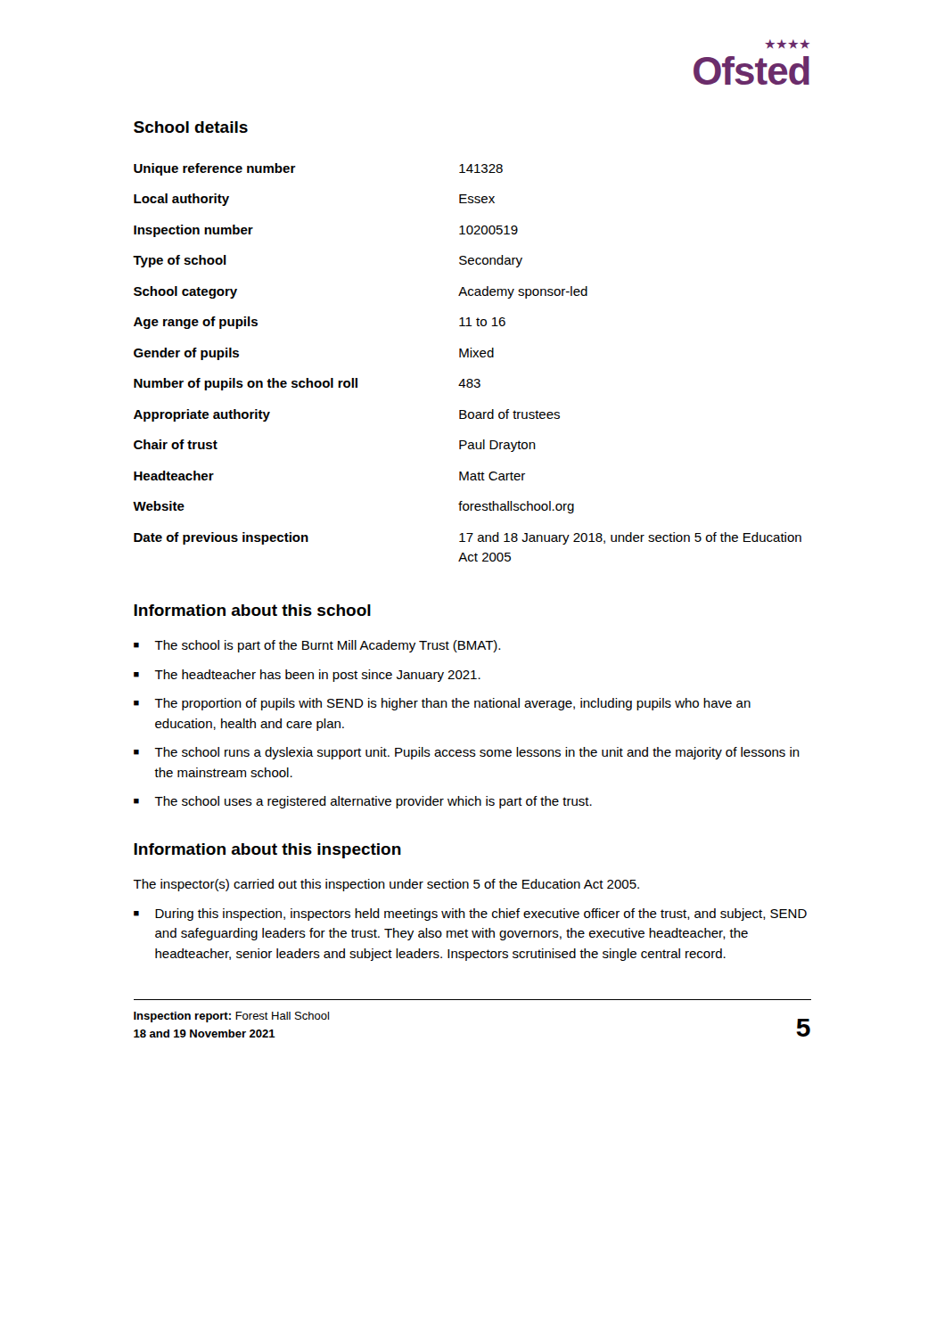★★★★
Ofsted
School details
| Unique reference number | 141328 |
| Local authority | Essex |
| Inspection number | 10200519 |
| Type of school | Secondary |
| School category | Academy sponsor-led |
| Age range of pupils | 11 to 16 |
| Gender of pupils | Mixed |
| Number of pupils on the school roll | 483 |
| Appropriate authority | Board of trustees |
| Chair of trust | Paul Drayton |
| Headteacher | Matt Carter |
| Website | foresthallschool.org |
| Date of previous inspection | 17 and 18 January 2018, under section 5 of the Education Act 2005 |
Information about this school
The school is part of the Burnt Mill Academy Trust (BMAT).
The headteacher has been in post since January 2021.
The proportion of pupils with SEND is higher than the national average, including pupils who have an education, health and care plan.
The school runs a dyslexia support unit. Pupils access some lessons in the unit and the majority of lessons in the mainstream school.
The school uses a registered alternative provider which is part of the trust.
Information about this inspection
The inspector(s) carried out this inspection under section 5 of the Education Act 2005.
During this inspection, inspectors held meetings with the chief executive officer of the trust, and subject, SEND and safeguarding leaders for the trust. They also met with governors, the executive headteacher, the headteacher, senior leaders and subject leaders. Inspectors scrutinised the single central record.
Inspection report: Forest Hall School
18 and 19 November 2021
5